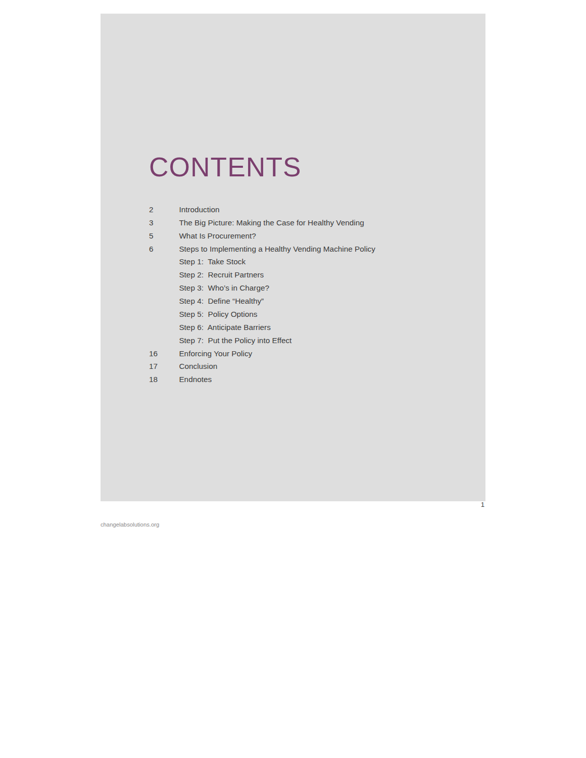CONTENTS
| 2 | Introduction |
| 3 | The Big Picture: Making the Case for Healthy Vending |
| 5 | What Is Procurement? |
| 6 | Steps to Implementing a Healthy Vending Machine Policy |
| | Step 1: Take Stock |
| | Step 2: Recruit Partners |
| | Step 3: Who’s in Charge? |
| | Step 4: Define “Healthy” |
| | Step 5: Policy Options |
| | Step 6: Anticipate Barriers |
| | Step 7: Put the Policy into Effect |
| 16 | Enforcing Your Policy |
| 17 | Conclusion |
| 18 | Endnotes |
1
changelabsolutions.org